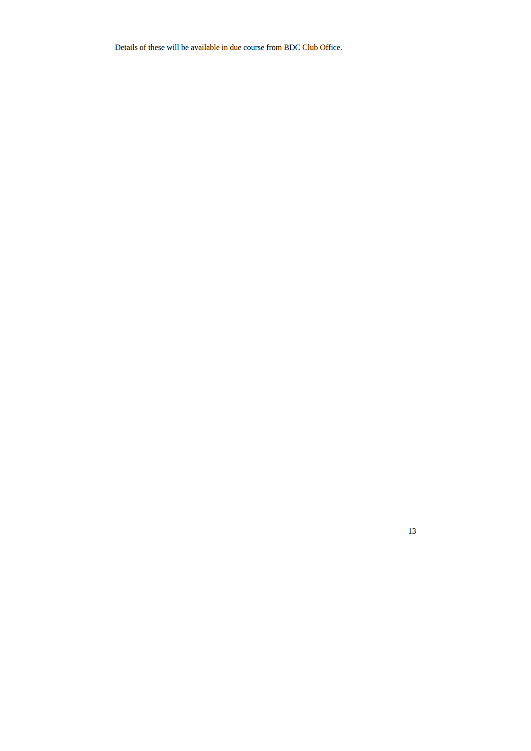Details of these will be available in due course from BDC Club Office.
13